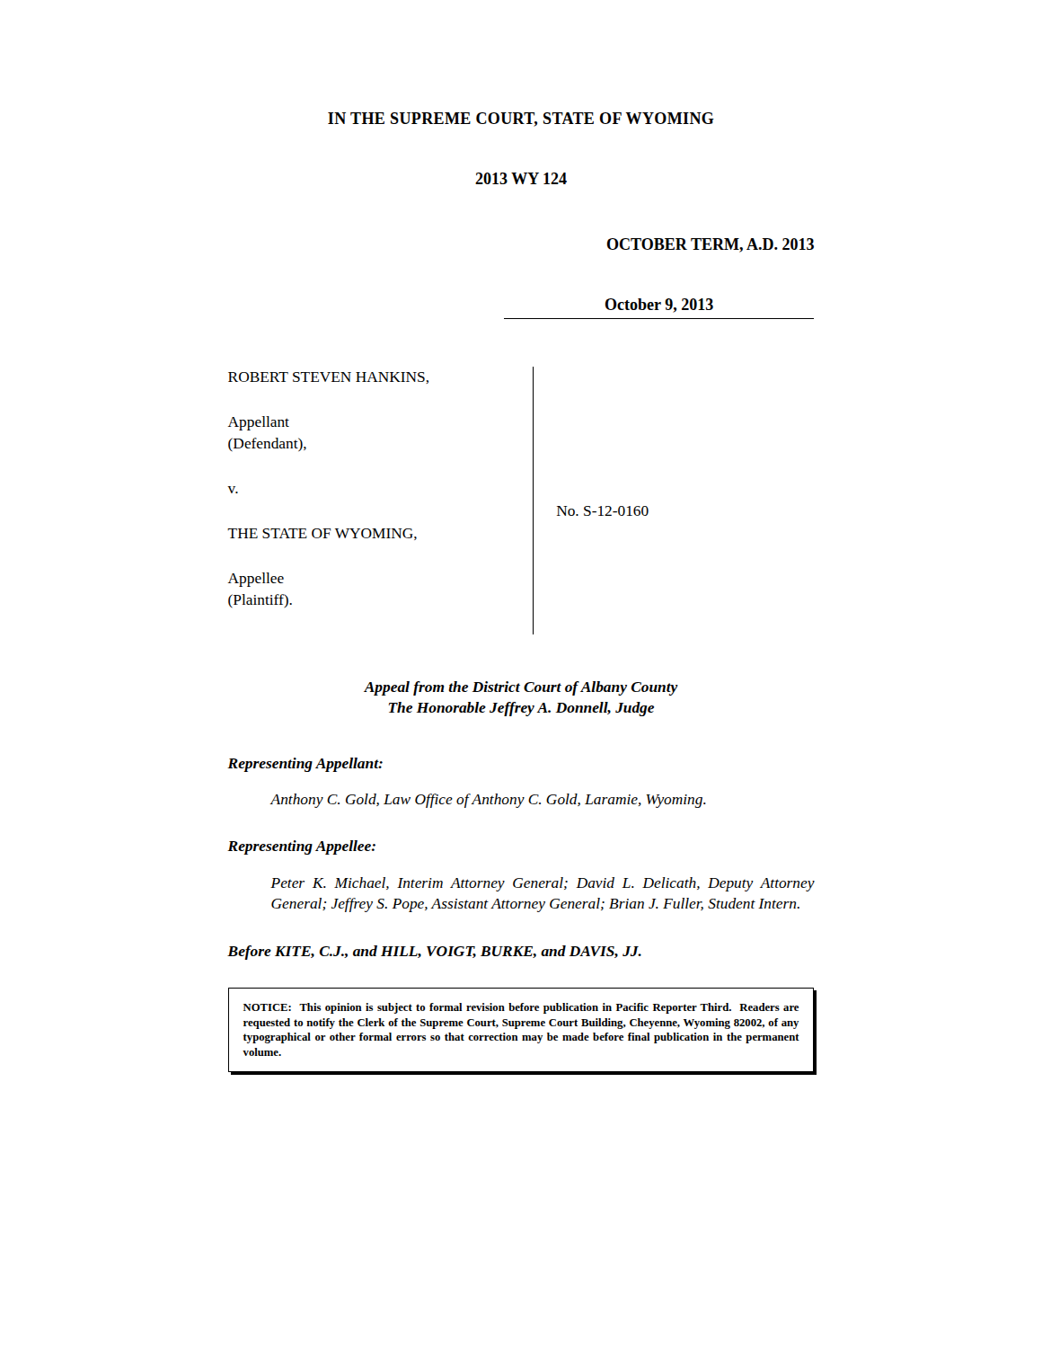IN THE SUPREME COURT, STATE OF WYOMING
2013 WY 124
OCTOBER TERM, A.D. 2013
October 9, 2013
| ROBERT STEVEN HANKINS, Appellant (Defendant), v. THE STATE OF WYOMING, Appellee (Plaintiff). | | No. S-12-0160 |
Appeal from the District Court of Albany County
The Honorable Jeffrey A. Donnell, Judge
Representing Appellant:
Anthony C. Gold, Law Office of Anthony C. Gold, Laramie, Wyoming.
Representing Appellee:
Peter K. Michael, Interim Attorney General; David L. Delicath, Deputy Attorney General; Jeffrey S. Pope, Assistant Attorney General; Brian J. Fuller, Student Intern.
Before KITE, C.J., and HILL, VOIGT, BURKE, and DAVIS, JJ.
NOTICE: This opinion is subject to formal revision before publication in Pacific Reporter Third. Readers are requested to notify the Clerk of the Supreme Court, Supreme Court Building, Cheyenne, Wyoming 82002, of any typographical or other formal errors so that correction may be made before final publication in the permanent volume.